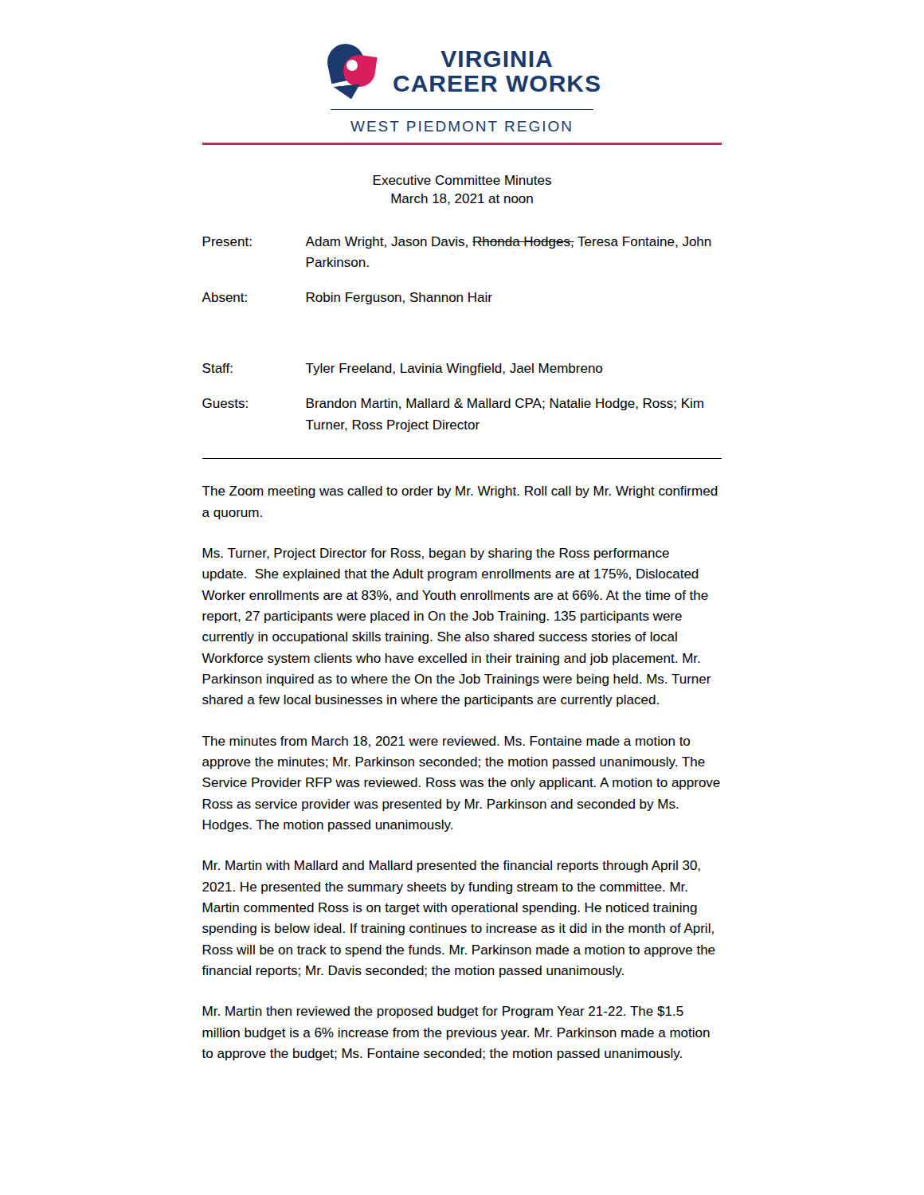VIRGINIA
CAREER WORKS
WEST PIEDMONT REGION
Executive Committee Minutes
March 18, 2021 at noon
| Present: | Adam Wright, Jason Davis, Rhonda Hodges, Teresa Fontaine, John Parkinson. |
| Absent: | Robin Ferguson, Shannon Hair |
| Staff: | Tyler Freeland, Lavinia Wingfield, Jael Membreno |
| Guests: | Brandon Martin, Mallard & Mallard CPA; Natalie Hodge, Ross; Kim Turner, Ross Project Director |
The Zoom meeting was called to order by Mr. Wright. Roll call by Mr. Wright confirmed a quorum.
Ms. Turner, Project Director for Ross, began by sharing the Ross performance update. She explained that the Adult program enrollments are at 175%, Dislocated Worker enrollments are at 83%, and Youth enrollments are at 66%. At the time of the report, 27 participants were placed in On the Job Training. 135 participants were currently in occupational skills training. She also shared success stories of local Workforce system clients who have excelled in their training and job placement. Mr. Parkinson inquired as to where the On the Job Trainings were being held. Ms. Turner shared a few local businesses in where the participants are currently placed.
The minutes from March 18, 2021 were reviewed. Ms. Fontaine made a motion to approve the minutes; Mr. Parkinson seconded; the motion passed unanimously. The Service Provider RFP was reviewed. Ross was the only applicant. A motion to approve Ross as service provider was presented by Mr. Parkinson and seconded by Ms. Hodges. The motion passed unanimously.
Mr. Martin with Mallard and Mallard presented the financial reports through April 30, 2021. He presented the summary sheets by funding stream to the committee. Mr. Martin commented Ross is on target with operational spending. He noticed training spending is below ideal. If training continues to increase as it did in the month of April, Ross will be on track to spend the funds. Mr. Parkinson made a motion to approve the financial reports; Mr. Davis seconded; the motion passed unanimously.
Mr. Martin then reviewed the proposed budget for Program Year 21-22. The $1.5 million budget is a 6% increase from the previous year. Mr. Parkinson made a motion to approve the budget; Ms. Fontaine seconded; the motion passed unanimously.